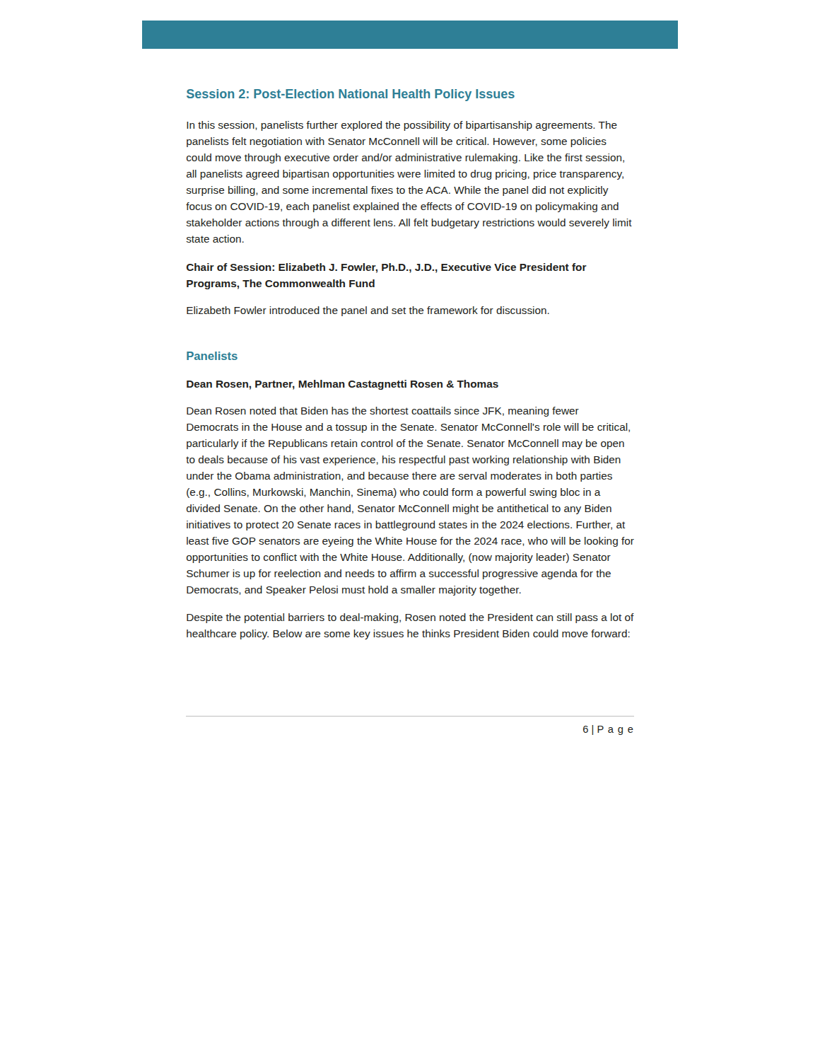Session 2: Post-Election National Health Policy Issues
In this session, panelists further explored the possibility of bipartisanship agreements. The panelists felt negotiation with Senator McConnell will be critical. However, some policies could move through executive order and/or administrative rulemaking. Like the first session, all panelists agreed bipartisan opportunities were limited to drug pricing, price transparency, surprise billing, and some incremental fixes to the ACA. While the panel did not explicitly focus on COVID-19, each panelist explained the effects of COVID-19 on policymaking and stakeholder actions through a different lens. All felt budgetary restrictions would severely limit state action.
Chair of Session: Elizabeth J. Fowler, Ph.D., J.D., Executive Vice President for Programs, The Commonwealth Fund
Elizabeth Fowler introduced the panel and set the framework for discussion.
Panelists
Dean Rosen, Partner, Mehlman Castagnetti Rosen & Thomas
Dean Rosen noted that Biden has the shortest coattails since JFK, meaning fewer Democrats in the House and a tossup in the Senate. Senator McConnell's role will be critical, particularly if the Republicans retain control of the Senate. Senator McConnell may be open to deals because of his vast experience, his respectful past working relationship with Biden under the Obama administration, and because there are serval moderates in both parties (e.g., Collins, Murkowski, Manchin, Sinema) who could form a powerful swing bloc in a divided Senate. On the other hand, Senator McConnell might be antithetical to any Biden initiatives to protect 20 Senate races in battleground states in the 2024 elections. Further, at least five GOP senators are eyeing the White House for the 2024 race, who will be looking for opportunities to conflict with the White House. Additionally, (now majority leader) Senator Schumer is up for reelection and needs to affirm a successful progressive agenda for the Democrats, and Speaker Pelosi must hold a smaller majority together.
Despite the potential barriers to deal-making, Rosen noted the President can still pass a lot of healthcare policy. Below are some key issues he thinks President Biden could move forward:
6 | P a g e